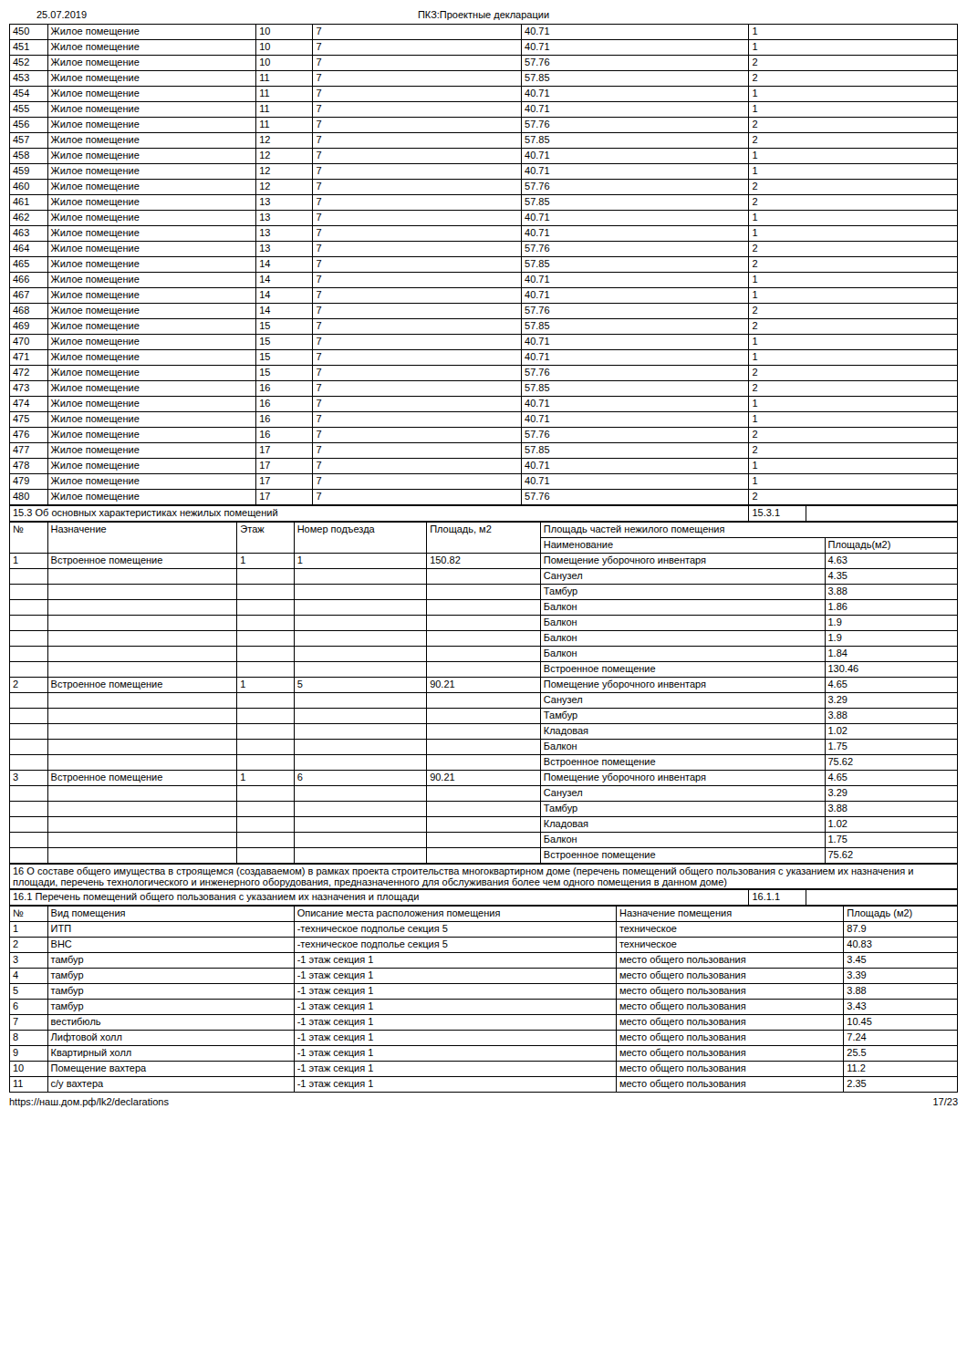25.07.2019
ПКЗ:Проектные декларации
| 450 | Жилое помещение | 10 | 7 | 40.71 | 1 |
| 451 | Жилое помещение | 10 | 7 | 40.71 | 1 |
| 452 | Жилое помещение | 10 | 7 | 57.76 | 2 |
| 453 | Жилое помещение | 11 | 7 | 57.85 | 2 |
| 454 | Жилое помещение | 11 | 7 | 40.71 | 1 |
| 455 | Жилое помещение | 11 | 7 | 40.71 | 1 |
| 456 | Жилое помещение | 11 | 7 | 57.76 | 2 |
| 457 | Жилое помещение | 12 | 7 | 57.85 | 2 |
| 458 | Жилое помещение | 12 | 7 | 40.71 | 1 |
| 459 | Жилое помещение | 12 | 7 | 40.71 | 1 |
| 460 | Жилое помещение | 12 | 7 | 57.76 | 2 |
| 461 | Жилое помещение | 13 | 7 | 57.85 | 2 |
| 462 | Жилое помещение | 13 | 7 | 40.71 | 1 |
| 463 | Жилое помещение | 13 | 7 | 40.71 | 1 |
| 464 | Жилое помещение | 13 | 7 | 57.76 | 2 |
| 465 | Жилое помещение | 14 | 7 | 57.85 | 2 |
| 466 | Жилое помещение | 14 | 7 | 40.71 | 1 |
| 467 | Жилое помещение | 14 | 7 | 40.71 | 1 |
| 468 | Жилое помещение | 14 | 7 | 57.76 | 2 |
| 469 | Жилое помещение | 15 | 7 | 57.85 | 2 |
| 470 | Жилое помещение | 15 | 7 | 40.71 | 1 |
| 471 | Жилое помещение | 15 | 7 | 40.71 | 1 |
| 472 | Жилое помещение | 15 | 7 | 57.76 | 2 |
| 473 | Жилое помещение | 16 | 7 | 57.85 | 2 |
| 474 | Жилое помещение | 16 | 7 | 40.71 | 1 |
| 475 | Жилое помещение | 16 | 7 | 40.71 | 1 |
| 476 | Жилое помещение | 16 | 7 | 57.76 | 2 |
| 477 | Жилое помещение | 17 | 7 | 57.85 | 2 |
| 478 | Жилое помещение | 17 | 7 | 40.71 | 1 |
| 479 | Жилое помещение | 17 | 7 | 40.71 | 1 |
| 480 | Жилое помещение | 17 | 7 | 57.76 | 2 |
| 15.3 Об основных характеристиках нежилых помещений | 15.3.1 | |
| № | Назначение | Этаж | Номер подъезда | Площадь, м2 | Площадь частей нежилого помещения |
| Наименование | Площадь(м2) |
| 1 | Встроенное помещение | 1 | 1 | 150.82 | Помещение уборочного инвентаря | 4.63 |
| | | | | | Санузел | 4.35 |
| | | | | | Тамбур | 3.88 |
| | | | | | Балкон | 1.86 |
| | | | | | Балкон | 1.9 |
| | | | | | Балкон | 1.9 |
| | | | | | Балкон | 1.84 |
| | | | | | Встроенное помещение | 130.46 |
| 2 | Встроенное помещение | 1 | 5 | 90.21 | Помещение уборочного инвентаря | 4.65 |
| | | | | | Санузел | 3.29 |
| | | | | | Тамбур | 3.88 |
| | | | | | Кладовая | 1.02 |
| | | | | | Балкон | 1.75 |
| | | | | | Встроенное помещение | 75.62 |
| 3 | Встроенное помещение | 1 | 6 | 90.21 | Помещение уборочного инвентаря | 4.65 |
| | | | | | Санузел | 3.29 |
| | | | | | Тамбур | 3.88 |
| | | | | | Кладовая | 1.02 |
| | | | | | Балкон | 1.75 |
| | | | | | Встроенное помещение | 75.62 |
| 16 О составе общего имущества в строящемся (создаваемом) в рамках проекта строительства многоквартирном доме (перечень помещений общего пользования с указанием их назначения и площади, перечень технологического и инженерного оборудования, предназначенного для обслуживания более чем одного помещения в данном доме) |
| 16.1 Перечень помещений общего пользования с указанием их назначения и площади | 16.1.1 | |
| № | Вид помещения | Описание места расположения помещения | Назначение помещения | Площадь (м2) |
| 1 | ИТП | -техническое подполье секция 5 | техническое | 87.9 |
| 2 | ВНС | -техническое подполье секция 5 | техническое | 40.83 |
| 3 | тамбур | -1 этаж секция 1 | место общего пользования | 3.45 |
| 4 | тамбур | -1 этаж секция 1 | место общего пользования | 3.39 |
| 5 | тамбур | -1 этаж секция 1 | место общего пользования | 3.88 |
| 6 | тамбур | -1 этаж секция 1 | место общего пользования | 3.43 |
| 7 | вестибюль | -1 этаж секция 1 | место общего пользования | 10.45 |
| 8 | Лифтовой холл | -1 этаж секция 1 | место общего пользования | 7.24 |
| 9 | Квартирный холл | -1 этаж секция 1 | место общего пользования | 25.5 |
| 10 | Помещение вахтера | -1 этаж секция 1 | место общего пользования | 11.2 |
| 11 | с/у вахтера | -1 этаж секция 1 | место общего пользования | 2.35 |
https://наш.дом.рф/lk2/declarations
17/23